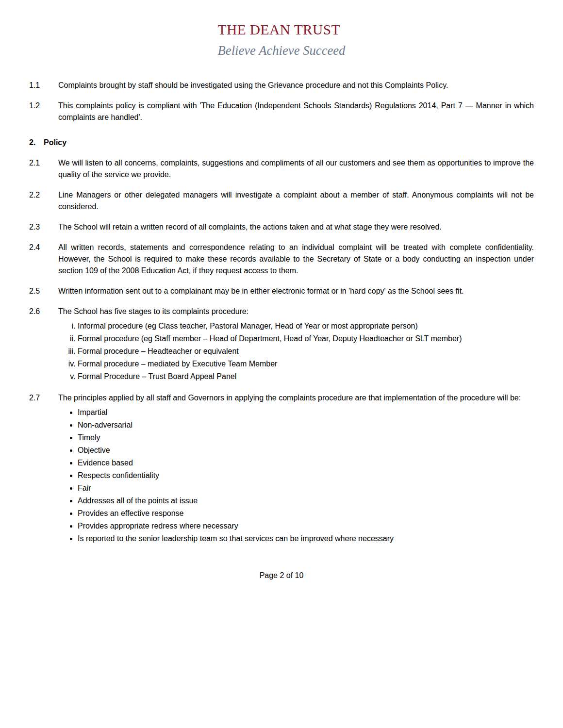THE DEAN TRUST
Believe Achieve Succeed
1.1
Complaints brought by staff should be investigated using the Grievance procedure and not this Complaints Policy.
1.2
This complaints policy is compliant with 'The Education (Independent Schools Standards) Regulations 2014, Part 7 — Manner in which complaints are handled'.
2. Policy
2.1
We will listen to all concerns, complaints, suggestions and compliments of all our customers and see them as opportunities to improve the quality of the service we provide.
2.2
Line Managers or other delegated managers will investigate a complaint about a member of staff. Anonymous complaints will not be considered.
2.3
The School will retain a written record of all complaints, the actions taken and at what stage they were resolved.
2.4
All written records, statements and correspondence relating to an individual complaint will be treated with complete confidentiality. However, the School is required to make these records available to the Secretary of State or a body conducting an inspection under section 109 of the 2008 Education Act, if they request access to them.
2.5
Written information sent out to a complainant may be in either electronic format or in 'hard copy' as the School sees fit.
2.6
The School has five stages to its complaints procedure:
Informal procedure (eg Class teacher, Pastoral Manager, Head of Year or most appropriate person)
Formal procedure (eg Staff member – Head of Department, Head of Year, Deputy Headteacher or SLT member)
Formal procedure – Headteacher or equivalent
Formal procedure – mediated by Executive Team Member
Formal Procedure – Trust Board Appeal Panel
2.7
The principles applied by all staff and Governors in applying the complaints procedure are that implementation of the procedure will be:
Impartial
Non-adversarial
Timely
Objective
Evidence based
Respects confidentiality
Fair
Addresses all of the points at issue
Provides an effective response
Provides appropriate redress where necessary
Is reported to the senior leadership team so that services can be improved where necessary
Page 2 of 10